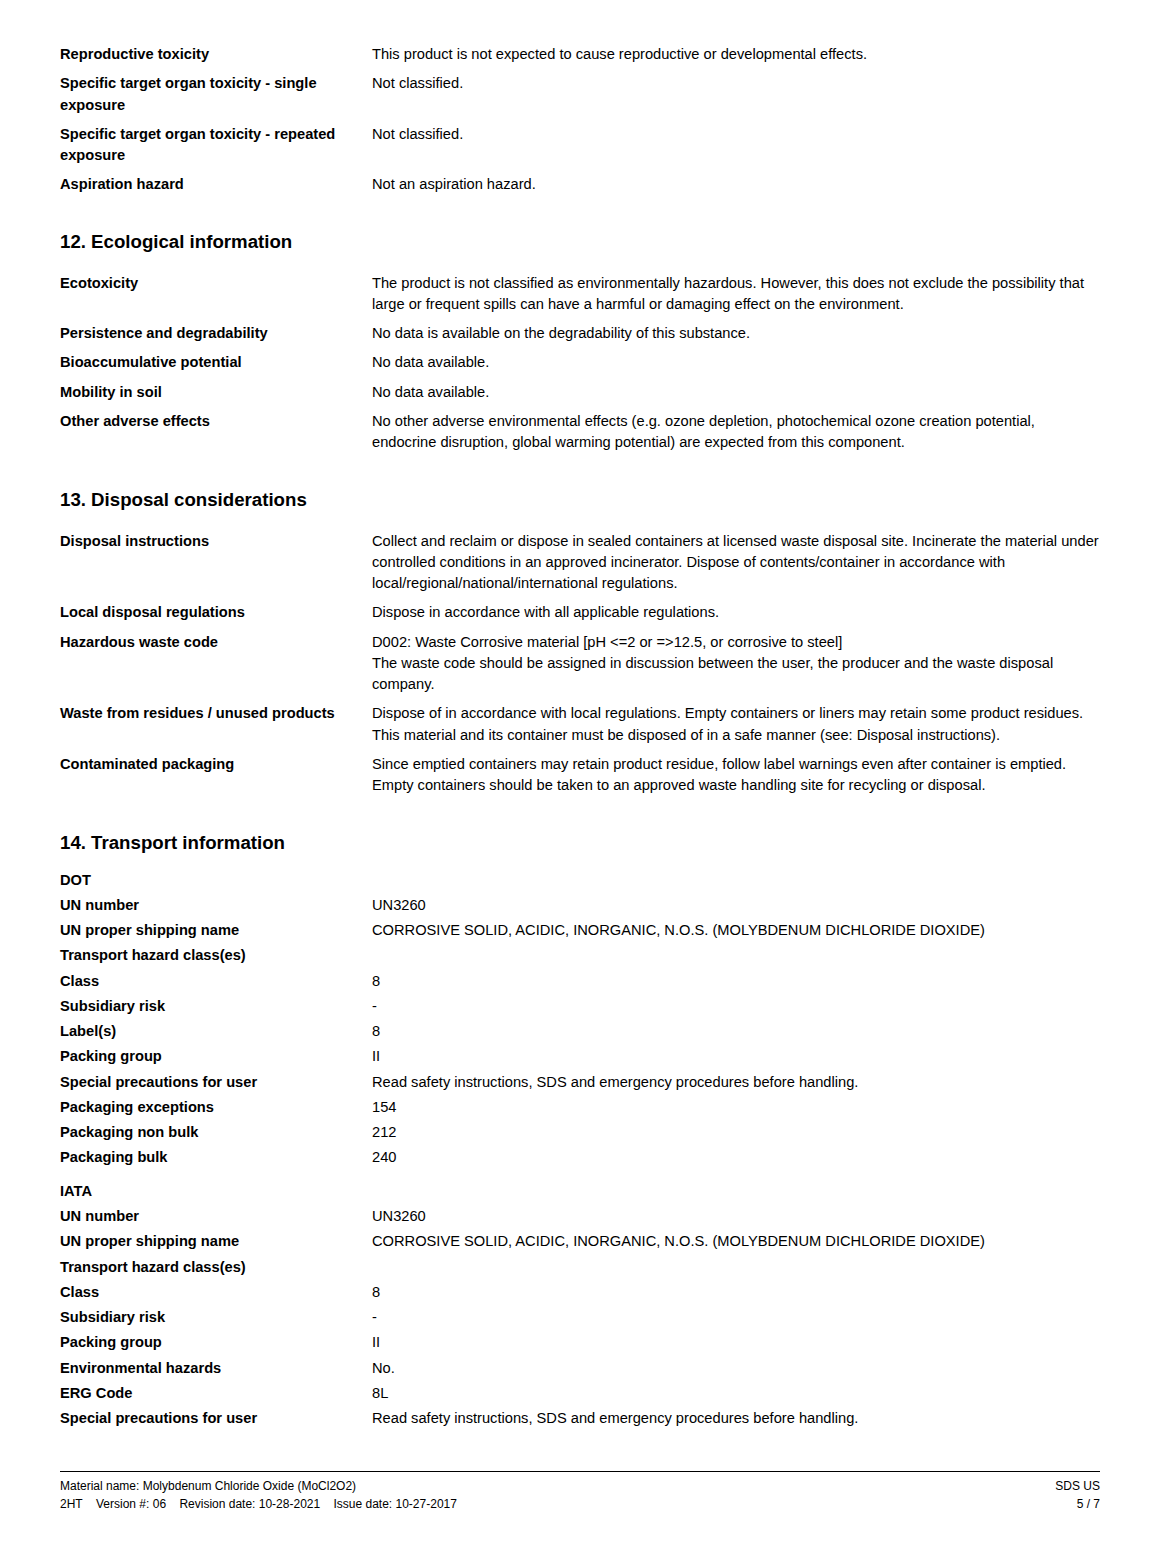| Reproductive toxicity | This product is not expected to cause reproductive or developmental effects. |
| Specific target organ toxicity - single exposure | Not classified. |
| Specific target organ toxicity - repeated exposure | Not classified. |
| Aspiration hazard | Not an aspiration hazard. |
12. Ecological information
| Ecotoxicity | The product is not classified as environmentally hazardous. However, this does not exclude the possibility that large or frequent spills can have a harmful or damaging effect on the environment. |
| Persistence and degradability | No data is available on the degradability of this substance. |
| Bioaccumulative potential | No data available. |
| Mobility in soil | No data available. |
| Other adverse effects | No other adverse environmental effects (e.g. ozone depletion, photochemical ozone creation potential, endocrine disruption, global warming potential) are expected from this component. |
13. Disposal considerations
| Disposal instructions | Collect and reclaim or dispose in sealed containers at licensed waste disposal site. Incinerate the material under controlled conditions in an approved incinerator. Dispose of contents/container in accordance with local/regional/national/international regulations. |
| Local disposal regulations | Dispose in accordance with all applicable regulations. |
| Hazardous waste code | D002: Waste Corrosive material [pH <=2 or =>12.5, or corrosive to steel] The waste code should be assigned in discussion between the user, the producer and the waste disposal company. |
| Waste from residues / unused products | Dispose of in accordance with local regulations. Empty containers or liners may retain some product residues. This material and its container must be disposed of in a safe manner (see: Disposal instructions). |
| Contaminated packaging | Since emptied containers may retain product residue, follow label warnings even after container is emptied. Empty containers should be taken to an approved waste handling site for recycling or disposal. |
14. Transport information
DOT
| UN number | UN3260 |
| UN proper shipping name | CORROSIVE SOLID, ACIDIC, INORGANIC, N.O.S. (MOLYBDENUM DICHLORIDE DIOXIDE) |
| Transport hazard class(es) | |
| Class | 8 |
| Subsidiary risk | - |
| Label(s) | 8 |
| Packing group | II |
| Special precautions for user | Read safety instructions, SDS and emergency procedures before handling. |
| Packaging exceptions | 154 |
| Packaging non bulk | 212 |
| Packaging bulk | 240 |
IATA
| UN number | UN3260 |
| UN proper shipping name | CORROSIVE SOLID, ACIDIC, INORGANIC, N.O.S. (MOLYBDENUM DICHLORIDE DIOXIDE) |
| Transport hazard class(es) | |
| Class | 8 |
| Subsidiary risk | - |
| Packing group | II |
| Environmental hazards | No. |
| ERG Code | 8L |
| Special precautions for user | Read safety instructions, SDS and emergency procedures before handling. |
Material name: Molybdenum Chloride Oxide (MoCl2O2)
2HT Version #: 06 Revision date: 10-28-2021 Issue date: 10-27-2017
SDS US
5 / 7